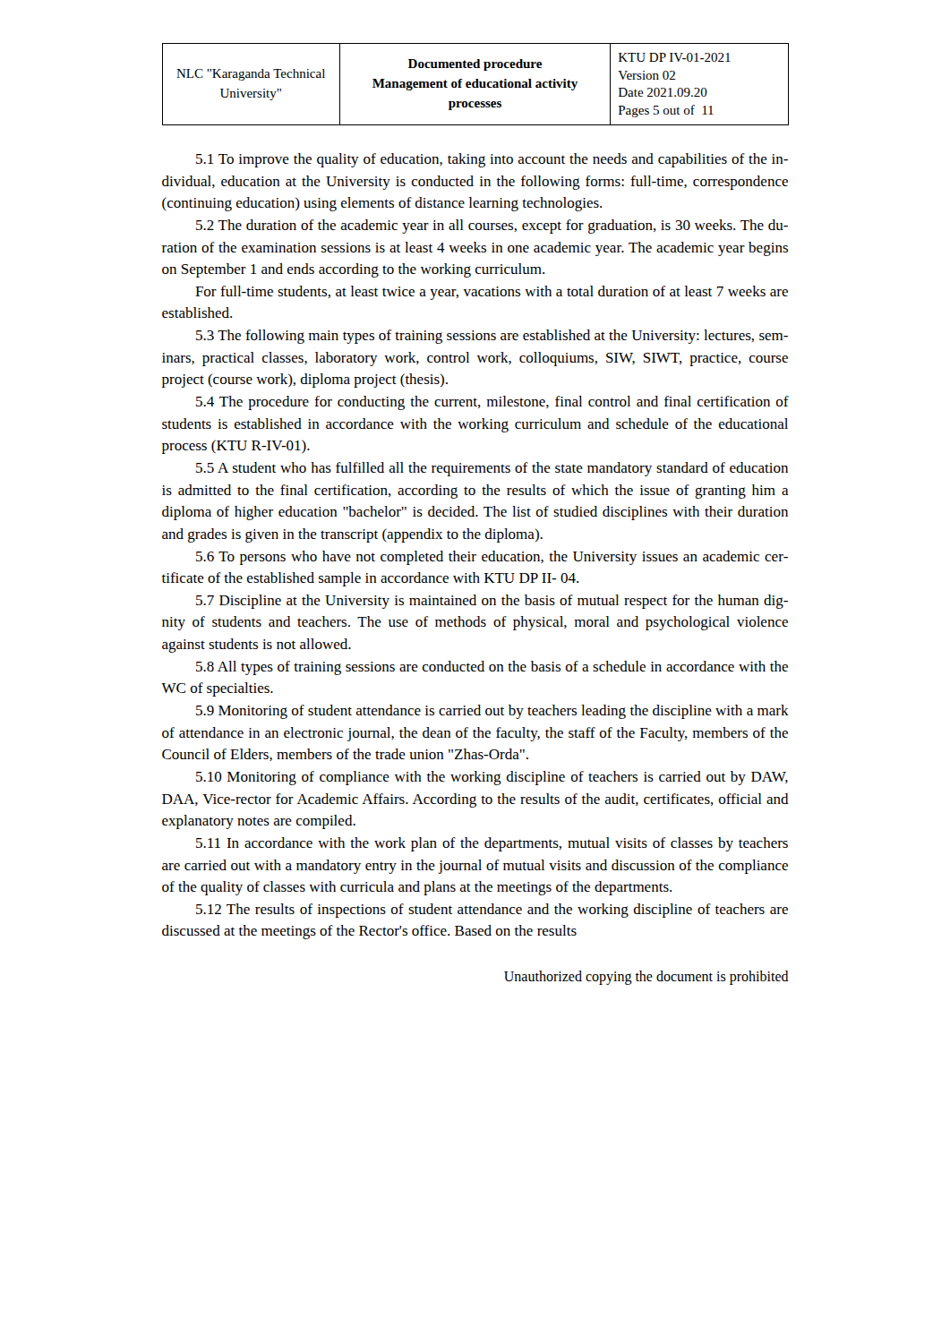| NLC "Karaganda Technical University" | Documented procedure Management of educational activity processes | KTU DP IV-01-2021 Version 02 Date 2021.09.20 Pages 5 out of 11 |
5.1 To improve the quality of education, taking into account the needs and capabilities of the individual, education at the University is conducted in the following forms: full-time, correspondence (continuing education) using elements of distance learning technologies.
5.2 The duration of the academic year in all courses, except for graduation, is 30 weeks. The duration of the examination sessions is at least 4 weeks in one academic year. The academic year begins on September 1 and ends according to the working curriculum.
For full-time students, at least twice a year, vacations with a total duration of at least 7 weeks are established.
5.3 The following main types of training sessions are established at the University: lectures, seminars, practical classes, laboratory work, control work, colloquiums, SIW, SIWT, practice, course project (course work), diploma project (thesis).
5.4 The procedure for conducting the current, milestone, final control and final certification of students is established in accordance with the working curriculum and schedule of the educational process (KTU R-IV-01).
5.5 A student who has fulfilled all the requirements of the state mandatory standard of education is admitted to the final certification, according to the results of which the issue of granting him a diploma of higher education "bachelor" is decided. The list of studied disciplines with their duration and grades is given in the transcript (appendix to the diploma).
5.6 To persons who have not completed their education, the University issues an academic certificate of the established sample in accordance with KTU DP II- 04.
5.7 Discipline at the University is maintained on the basis of mutual respect for the human dignity of students and teachers. The use of methods of physical, moral and psychological violence against students is not allowed.
5.8 All types of training sessions are conducted on the basis of a schedule in accordance with the WC of specialties.
5.9 Monitoring of student attendance is carried out by teachers leading the discipline with a mark of attendance in an electronic journal, the dean of the faculty, the staff of the Faculty, members of the Council of Elders, members of the trade union "Zhas-Orda".
5.10 Monitoring of compliance with the working discipline of teachers is carried out by DAW, DAA, Vice-rector for Academic Affairs. According to the results of the audit, certificates, official and explanatory notes are compiled.
5.11 In accordance with the work plan of the departments, mutual visits of classes by teachers are carried out with a mandatory entry in the journal of mutual visits and discussion of the compliance of the quality of classes with curricula and plans at the meetings of the departments.
5.12 The results of inspections of student attendance and the working discipline of teachers are discussed at the meetings of the Rector's office. Based on the results
Unauthorized copying the document is prohibited